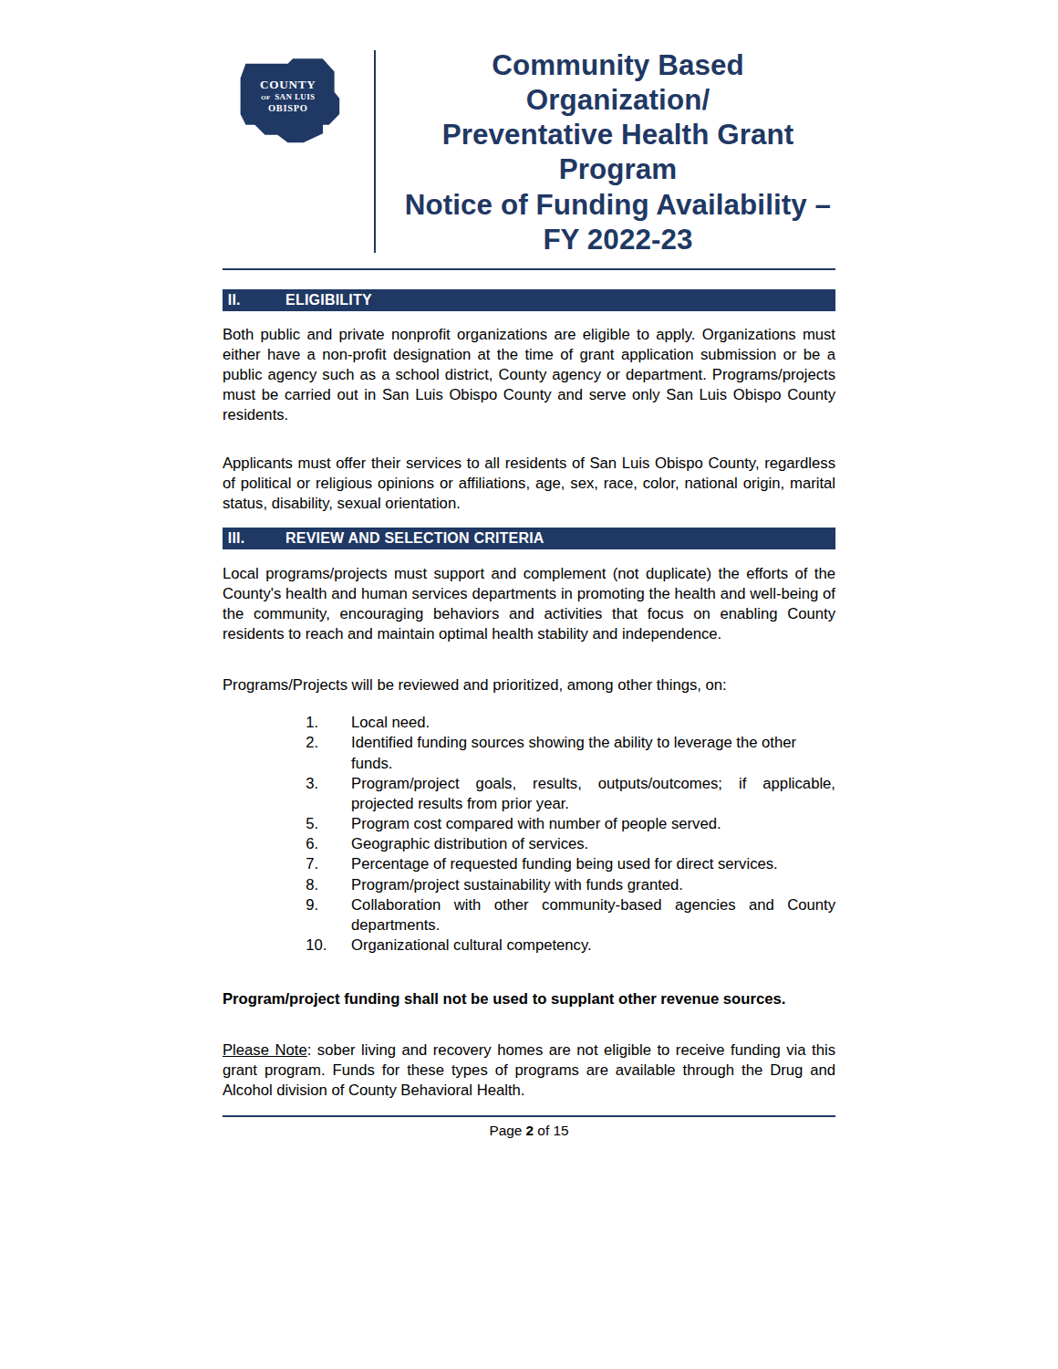COUNTY OF SAN LUIS OBISPO
Community Based Organization/
Preventative Health Grant Program
Notice of Funding Availability – FY 2022-23
II. ELIGIBILITY
Both public and private nonprofit organizations are eligible to apply. Organizations must either have a non-profit designation at the time of grant application submission or be a public agency such as a school district, County agency or department. Programs/projects must be carried out in San Luis Obispo County and serve only San Luis Obispo County residents.
Applicants must offer their services to all residents of San Luis Obispo County, regardless of political or religious opinions or affiliations, age, sex, race, color, national origin, marital status, disability, sexual orientation.
III. REVIEW AND SELECTION CRITERIA
Local programs/projects must support and complement (not duplicate) the efforts of the County's health and human services departments in promoting the health and well-being of the community, encouraging behaviors and activities that focus on enabling County residents to reach and maintain optimal health stability and independence.
Programs/Projects will be reviewed and prioritized, among other things, on:
1. Local need.
2. Identified funding sources showing the ability to leverage the other funds.
3. Program/project goals, results, outputs/outcomes; if applicable, projected results from prior year.
5. Program cost compared with number of people served.
6. Geographic distribution of services.
7. Percentage of requested funding being used for direct services.
8. Program/project sustainability with funds granted.
9. Collaboration with other community-based agencies and County departments.
10. Organizational cultural competency.
Program/project funding shall not be used to supplant other revenue sources.
Please Note: sober living and recovery homes are not eligible to receive funding via this grant program. Funds for these types of programs are available through the Drug and Alcohol division of County Behavioral Health.
Page 2 of 15